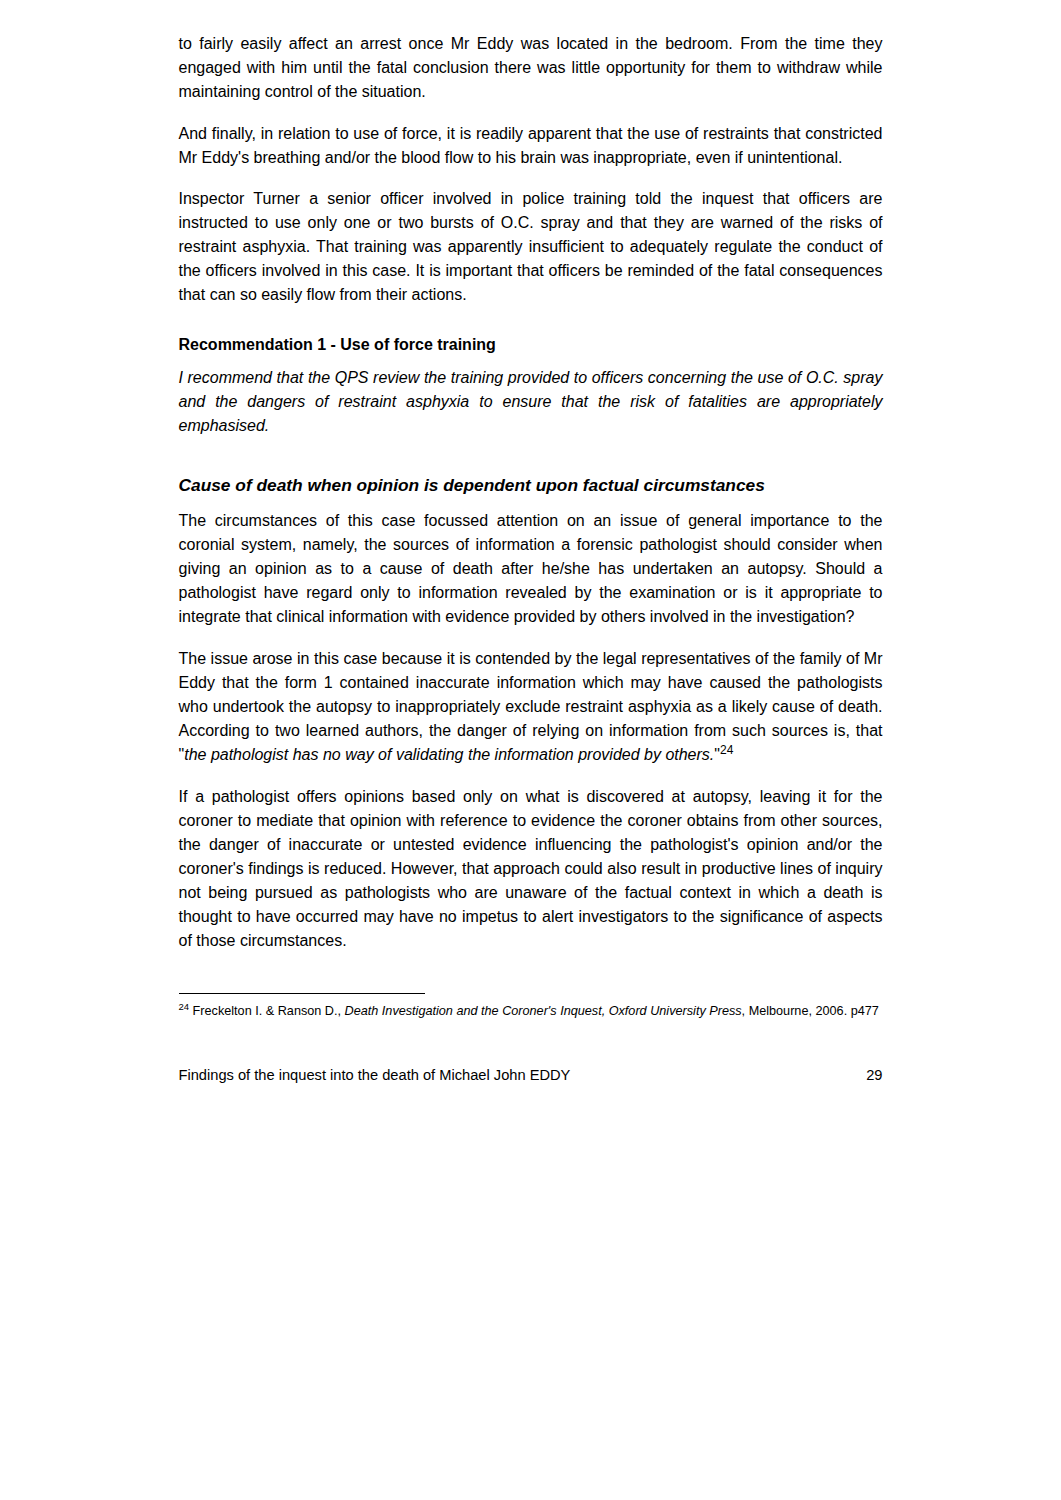to fairly easily affect an arrest once Mr Eddy was located in the bedroom. From the time they engaged with him until the fatal conclusion there was little opportunity for them to withdraw while maintaining control of the situation.
And finally, in relation to use of force, it is readily apparent that the use of restraints that constricted Mr Eddy's breathing and/or the blood flow to his brain was inappropriate, even if unintentional.
Inspector Turner a senior officer involved in police training told the inquest that officers are instructed to use only one or two bursts of O.C. spray and that they are warned of the risks of restraint asphyxia. That training was apparently insufficient to adequately regulate the conduct of the officers involved in this case. It is important that officers be reminded of the fatal consequences that can so easily flow from their actions.
Recommendation 1 - Use of force training
I recommend that the QPS review the training provided to officers concerning the use of O.C. spray and the dangers of restraint asphyxia to ensure that the risk of fatalities are appropriately emphasised.
Cause of death when opinion is dependent upon factual circumstances
The circumstances of this case focussed attention on an issue of general importance to the coronial system, namely, the sources of information a forensic pathologist should consider when giving an opinion as to a cause of death after he/she has undertaken an autopsy. Should a pathologist have regard only to information revealed by the examination or is it appropriate to integrate that clinical information with evidence provided by others involved in the investigation?
The issue arose in this case because it is contended by the legal representatives of the family of Mr Eddy that the form 1 contained inaccurate information which may have caused the pathologists who undertook the autopsy to inappropriately exclude restraint asphyxia as a likely cause of death. According to two learned authors, the danger of relying on information from such sources is, that "the pathologist has no way of validating the information provided by others."24
If a pathologist offers opinions based only on what is discovered at autopsy, leaving it for the coroner to mediate that opinion with reference to evidence the coroner obtains from other sources, the danger of inaccurate or untested evidence influencing the pathologist's opinion and/or the coroner's findings is reduced. However, that approach could also result in productive lines of inquiry not being pursued as pathologists who are unaware of the factual context in which a death is thought to have occurred may have no impetus to alert investigators to the significance of aspects of those circumstances.
24 Freckelton I. & Ranson D., Death Investigation and the Coroner's Inquest, Oxford University Press, Melbourne, 2006. p477
Findings of the inquest into the death of Michael John EDDY 29